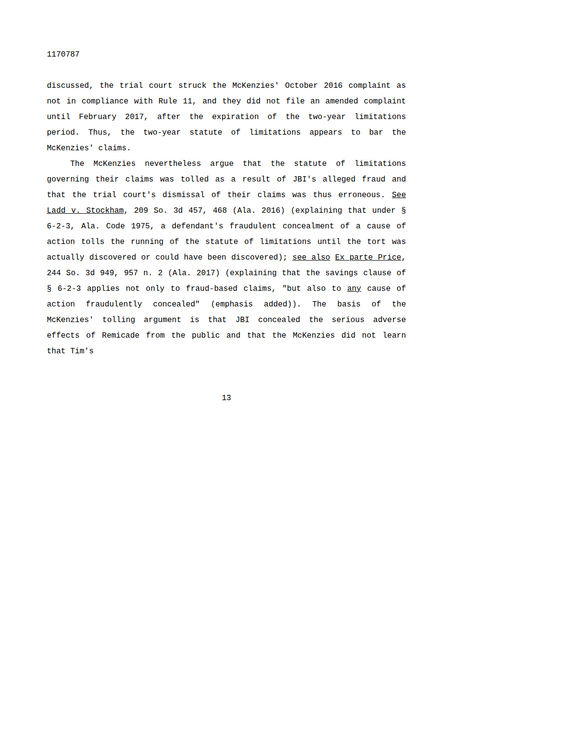1170787
discussed, the trial court struck the McKenzies' October 2016 complaint as not in compliance with Rule 11, and they did not file an amended complaint until February 2017, after the expiration of the two-year limitations period. Thus, the two-year statute of limitations appears to bar the McKenzies' claims.
The McKenzies nevertheless argue that the statute of limitations governing their claims was tolled as a result of JBI's alleged fraud and that the trial court's dismissal of their claims was thus erroneous. See Ladd v. Stockham, 209 So. 3d 457, 468 (Ala. 2016) (explaining that under § 6-2-3, Ala. Code 1975, a defendant's fraudulent concealment of a cause of action tolls the running of the statute of limitations until the tort was actually discovered or could have been discovered); see also Ex parte Price, 244 So. 3d 949, 957 n. 2 (Ala. 2017) (explaining that the savings clause of § 6-2-3 applies not only to fraud-based claims, "but also to any cause of action fraudulently concealed" (emphasis added)). The basis of the McKenzies' tolling argument is that JBI concealed the serious adverse effects of Remicade from the public and that the McKenzies did not learn that Tim's
13